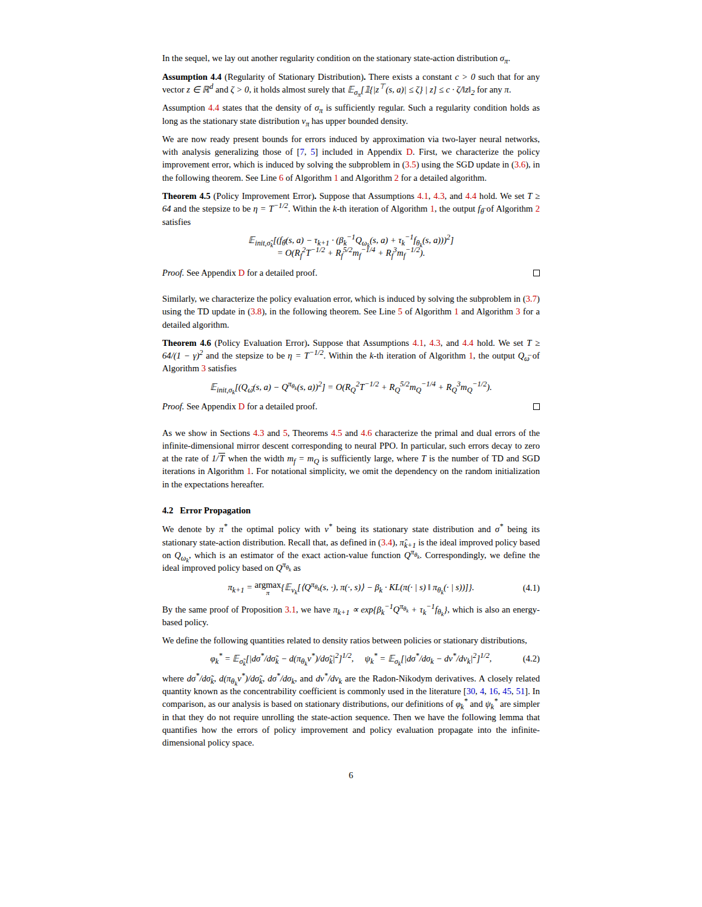In the sequel, we lay out another regularity condition on the stationary state-action distribution σπ.
Assumption 4.4 (Regularity of Stationary Distribution). There exists a constant c > 0 such that for any vector z ∈ ℝd and ζ > 0, it holds almost surely that 𝔼σπ[𝟙{|z⊤(s, a)| ≤ ζ} | z] ≤ c · ζ/‖z‖2 for any π.
Assumption 4.4 states that the density of σπ is sufficiently regular. Such a regularity condition holds as long as the stationary state distribution νπ has upper bounded density.
We are now ready present bounds for errors induced by approximation via two-layer neural networks, with analysis generalizing those of [7, 5] included in Appendix D. First, we characterize the policy improvement error, which is induced by solving the subproblem in (3.5) using the SGD update in (3.6), in the following theorem. See Line 6 of Algorithm 1 and Algorithm 2 for a detailed algorithm.
Theorem 4.5 (Policy Improvement Error). Suppose that Assumptions 4.1, 4.3, and 4.4 hold. We set T ≥ 64 and the stepsize to be η = T−1/2. Within the k-th iteration of Algorithm 1, the output fθ̅ of Algorithm 2 satisfies
𝔼init,σ̃k[(fθ̅(s, a) − τk+1 · (βk−1Qωk(s, a) + τk−1fθk(s, a)))2]
= O(Rf2T−1/2 + Rf5/2mf−1/4 + Rf3mf−1/2).
Proof. See Appendix D for a detailed proof.
Similarly, we characterize the policy evaluation error, which is induced by solving the subproblem in (3.7) using the TD update in (3.8), in the following theorem. See Line 5 of Algorithm 1 and Algorithm 3 for a detailed algorithm.
Theorem 4.6 (Policy Evaluation Error). Suppose that Assumptions 4.1, 4.3, and 4.4 hold. We set T ≥ 64/(1 − γ)2 and the stepsize to be η = T−1/2. Within the k-th iteration of Algorithm 1, the output Qω̅ of Algorithm 3 satisfies
𝔼init,σk[(Qω̅(s, a) − Qπθk(s, a))2] = O(RQ2T−1/2 + RQ5/2mQ−1/4 + RQ3mQ−1/2).
Proof. See Appendix D for a detailed proof.
As we show in Sections 4.3 and 5, Theorems 4.5 and 4.6 characterize the primal and dual errors of the infinite-dimensional mirror descent corresponding to neural PPO. In particular, such errors decay to zero at the rate of 1/T when the width mf = mQ is sufficiently large, where T is the number of TD and SGD iterations in Algorithm 1. For notational simplicity, we omit the dependency on the random initialization in the expectations hereafter.
4.2 Error Propagation
We denote by π* the optimal policy with ν* being its stationary state distribution and σ* being its stationary state-action distribution. Recall that, as defined in (3.4), π̂k+1 is the ideal improved policy based on Qωk, which is an estimator of the exact action-value function Qπθk. Correspondingly, we define the ideal improved policy based on Qπθk as
πk+1 = argmax π{𝔼νk[⟨Qπθk(s, ·), π(·, s)⟩ − βk · KL(π(· | s) ‖ πθk(· | s))]}. (4.1)
By the same proof of Proposition 3.1, we have πk+1 ∝ exp{βk−1Qπθk + τk−1fθk}, which is also an energy-based policy.
We define the following quantities related to density ratios between policies or stationary distributions,
φk* = 𝔼σ̃k[|dσ*/dσ̃k − d(πθkν*)/dσ̃k|2]1/2, ψk* = 𝔼σk[|dσ*/dσk − dν*/dνk|2]1/2, (4.2)
where dσ*/dσ̃k, d(πθkν*)/dσ̃k, dσ*/dσk, and dν*/dνk are the Radon-Nikodym derivatives. A closely related quantity known as the concentrability coefficient is commonly used in the literature [30, 4, 16, 45, 51]. In comparison, as our analysis is based on stationary distributions, our definitions of φk* and ψk* are simpler in that they do not require unrolling the state-action sequence. Then we have the following lemma that quantifies how the errors of policy improvement and policy evaluation propagate into the infinite-dimensional policy space.
6